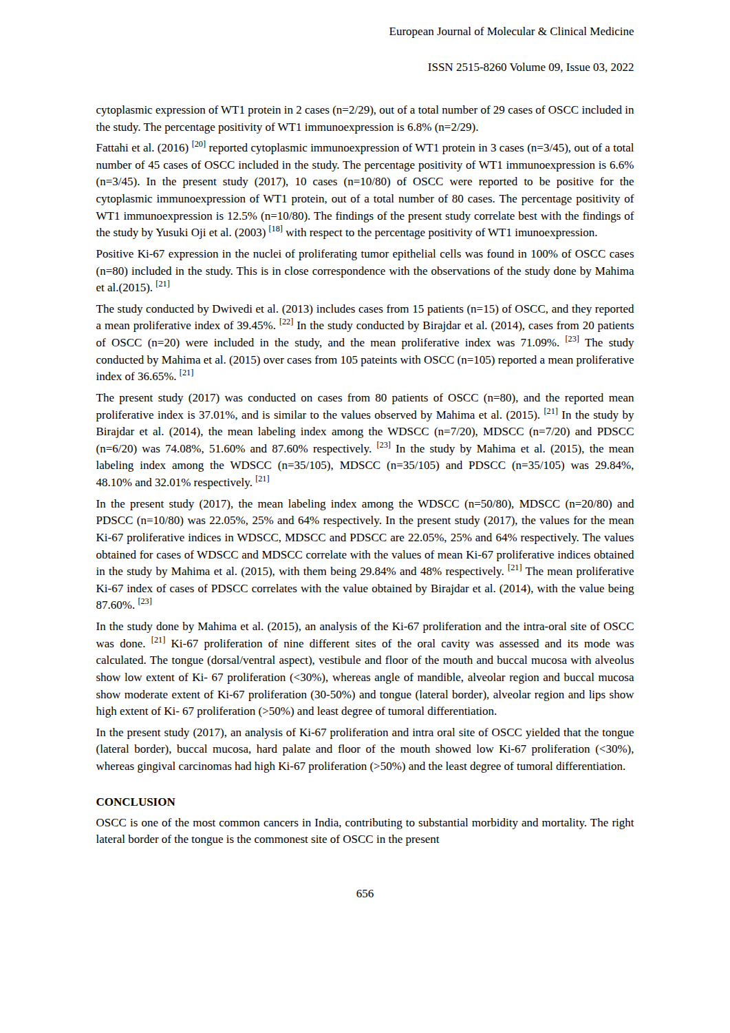European Journal of Molecular & Clinical Medicine ISSN 2515-8260 Volume 09, Issue 03, 2022
cytoplasmic expression of WT1 protein in 2 cases (n=2/29), out of a total number of 29 cases of OSCC included in the study. The percentage positivity of WT1 immunoexpression is 6.8% (n=2/29).
Fattahi et al. (2016) [20] reported cytoplasmic immunoexpression of WT1 protein in 3 cases (n=3/45), out of a total number of 45 cases of OSCC included in the study. The percentage positivity of WT1 immunoexpression is 6.6% (n=3/45). In the present study (2017), 10 cases (n=10/80) of OSCC were reported to be positive for the cytoplasmic immunoexpression of WT1 protein, out of a total number of 80 cases. The percentage positivity of WT1 immunoexpression is 12.5% (n=10/80). The findings of the present study correlate best with the findings of the study by Yusuki Oji et al. (2003) [18] with respect to the percentage positivity of WT1 imunoexpression.
Positive Ki-67 expression in the nuclei of proliferating tumor epithelial cells was found in 100% of OSCC cases (n=80) included in the study. This is in close correspondence with the observations of the study done by Mahima et al.(2015). [21]
The study conducted by Dwivedi et al. (2013) includes cases from 15 patients (n=15) of OSCC, and they reported a mean proliferative index of 39.45%. [22] In the study conducted by Birajdar et al. (2014), cases from 20 patients of OSCC (n=20) were included in the study, and the mean proliferative index was 71.09%. [23] The study conducted by Mahima et al. (2015) over cases from 105 pateints with OSCC (n=105) reported a mean proliferative index of 36.65%. [21]
The present study (2017) was conducted on cases from 80 patients of OSCC (n=80), and the reported mean proliferative index is 37.01%, and is similar to the values observed by Mahima et al. (2015). [21] In the study by Birajdar et al. (2014), the mean labeling index among the WDSCC (n=7/20), MDSCC (n=7/20) and PDSCC (n=6/20) was 74.08%, 51.60% and 87.60% respectively. [23] In the study by Mahima et al. (2015), the mean labeling index among the WDSCC (n=35/105), MDSCC (n=35/105) and PDSCC (n=35/105) was 29.84%, 48.10% and 32.01% respectively. [21]
In the present study (2017), the mean labeling index among the WDSCC (n=50/80), MDSCC (n=20/80) and PDSCC (n=10/80) was 22.05%, 25% and 64% respectively. In the present study (2017), the values for the mean Ki-67 proliferative indices in WDSCC, MDSCC and PDSCC are 22.05%, 25% and 64% respectively. The values obtained for cases of WDSCC and MDSCC correlate with the values of mean Ki-67 proliferative indices obtained in the study by Mahima et al. (2015), with them being 29.84% and 48% respectively. [21] The mean proliferative Ki-67 index of cases of PDSCC correlates with the value obtained by Birajdar et al. (2014), with the value being 87.60%. [23]
In the study done by Mahima et al. (2015), an analysis of the Ki-67 proliferation and the intra-oral site of OSCC was done. [21] Ki-67 proliferation of nine different sites of the oral cavity was assessed and its mode was calculated. The tongue (dorsal/ventral aspect), vestibule and floor of the mouth and buccal mucosa with alveolus show low extent of Ki- 67 proliferation (<30%), whereas angle of mandible, alveolar region and buccal mucosa show moderate extent of Ki-67 proliferation (30-50%) and tongue (lateral border), alveolar region and lips show high extent of Ki- 67 proliferation (>50%) and least degree of tumoral differentiation.
In the present study (2017), an analysis of Ki-67 proliferation and intra oral site of OSCC yielded that the tongue (lateral border), buccal mucosa, hard palate and floor of the mouth showed low Ki-67 proliferation (<30%), whereas gingival carcinomas had high Ki-67 proliferation (>50%) and the least degree of tumoral differentiation.
CONCLUSION
OSCC is one of the most common cancers in India, contributing to substantial morbidity and mortality. The right lateral border of the tongue is the commonest site of OSCC in the present
656